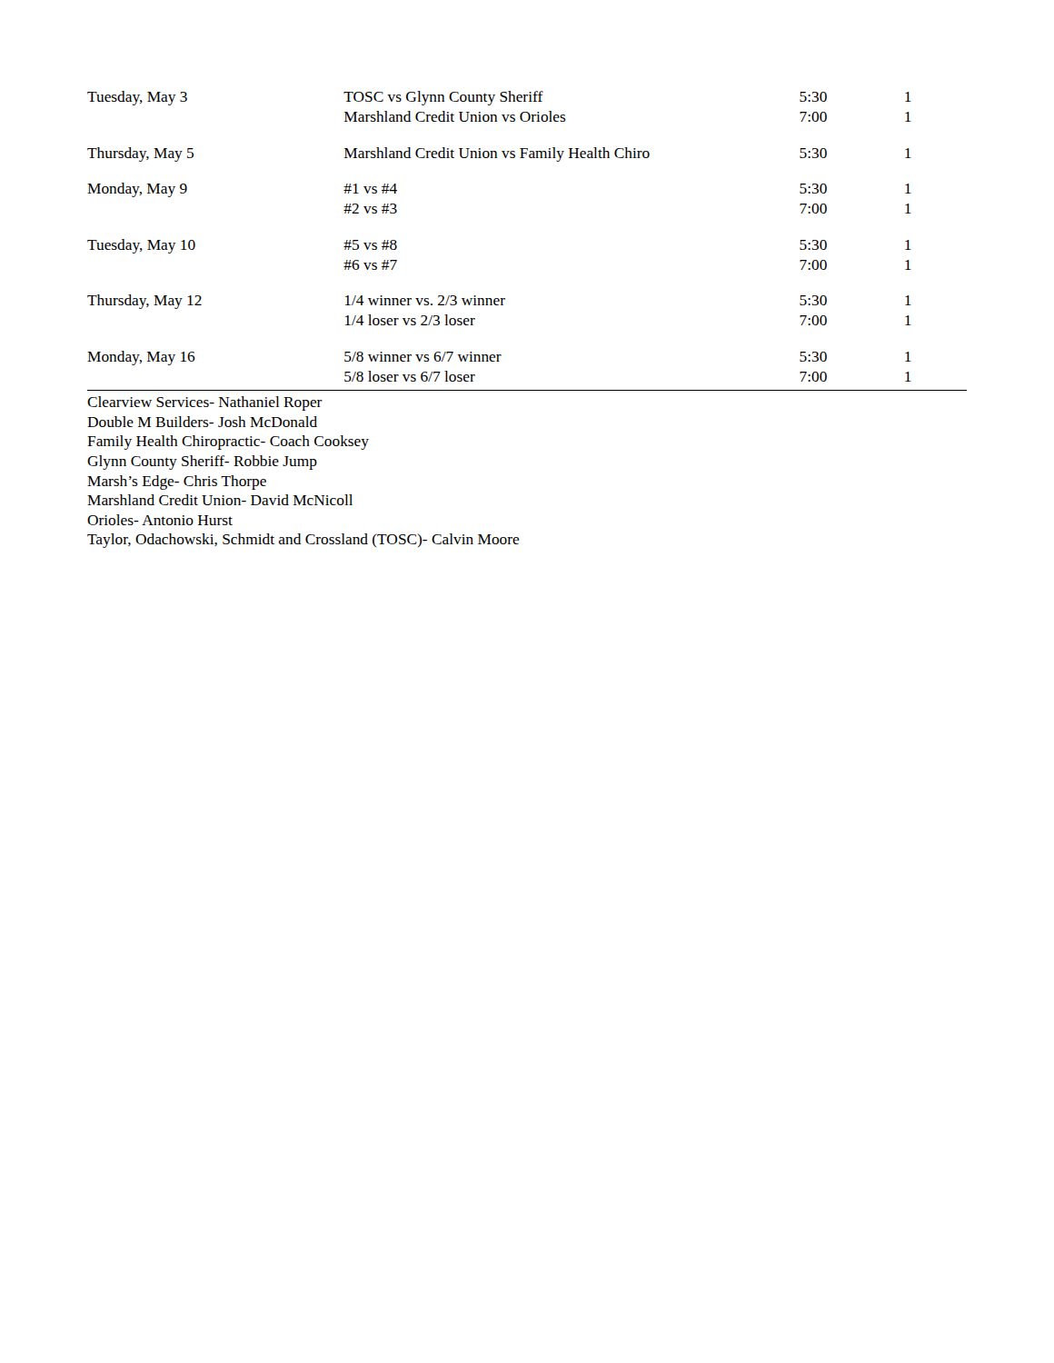| Tuesday, May 3 | TOSC vs Glynn County Sheriff | 5:30 | 1 |
| | Marshland Credit Union vs Orioles | 7:00 | 1 |
| Thursday, May 5 | Marshland Credit Union vs Family Health Chiro | 5:30 | 1 |
| Monday, May 9 | #1 vs #4 | 5:30 | 1 |
| | #2 vs #3 | 7:00 | 1 |
| Tuesday, May 10 | #5 vs #8 | 5:30 | 1 |
| | #6 vs #7 | 7:00 | 1 |
| Thursday, May 12 | 1/4 winner vs. 2/3 winner | 5:30 | 1 |
| | 1/4 loser vs 2/3 loser | 7:00 | 1 |
| Monday, May 16 | 5/8 winner vs 6/7 winner | 5:30 | 1 |
| | 5/8 loser vs 6/7 loser | 7:00 | 1 |
Clearview Services- Nathaniel Roper
Double M Builders- Josh McDonald
Family Health Chiropractic- Coach Cooksey
Glynn County Sheriff- Robbie Jump
Marsh’s Edge- Chris Thorpe
Marshland Credit Union- David McNicoll
Orioles- Antonio Hurst
Taylor, Odachowski, Schmidt and Crossland (TOSC)- Calvin Moore